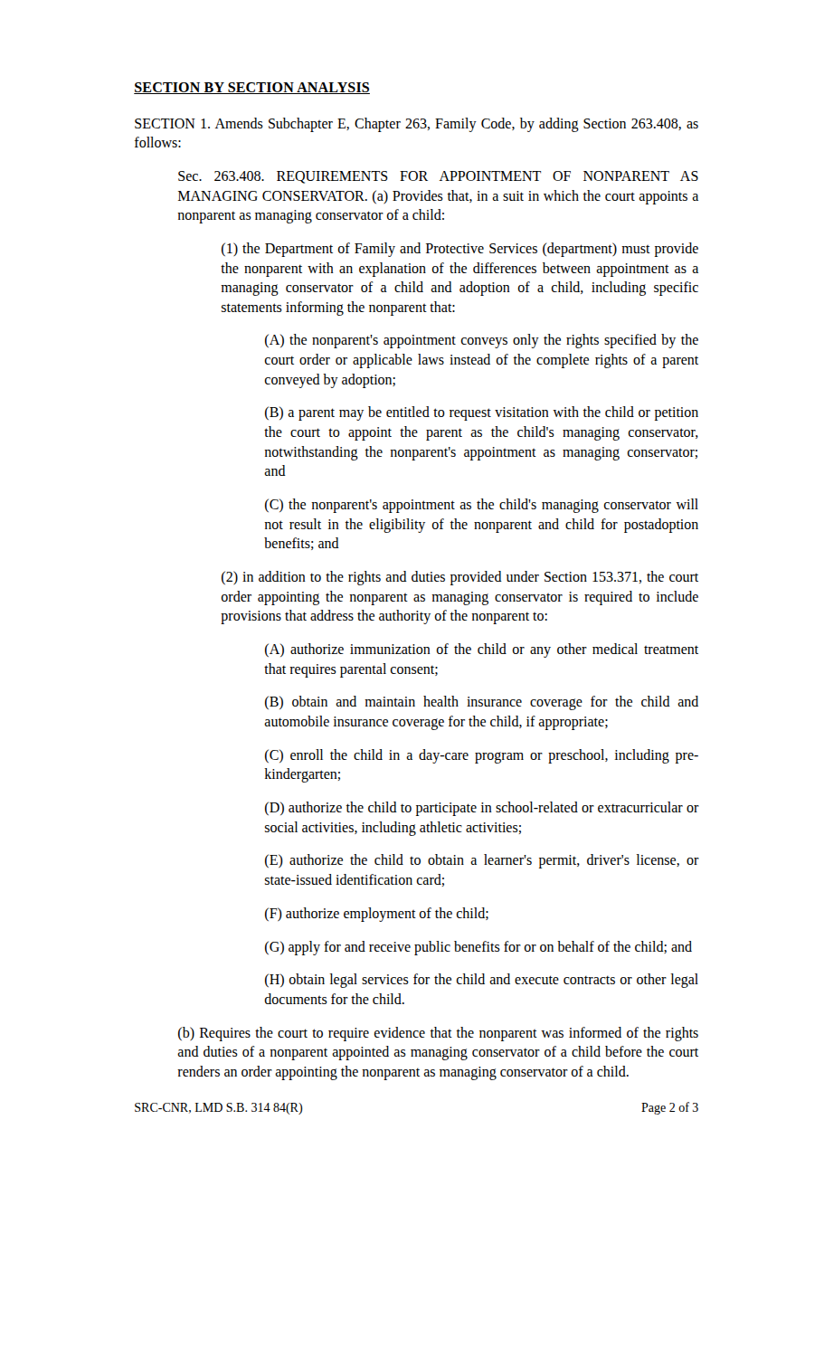SECTION BY SECTION ANALYSIS
SECTION 1. Amends Subchapter E, Chapter 263, Family Code, by adding Section 263.408, as follows:
Sec. 263.408. REQUIREMENTS FOR APPOINTMENT OF NONPARENT AS MANAGING CONSERVATOR. (a) Provides that, in a suit in which the court appoints a nonparent as managing conservator of a child:
(1) the Department of Family and Protective Services (department) must provide the nonparent with an explanation of the differences between appointment as a managing conservator of a child and adoption of a child, including specific statements informing the nonparent that:
(A) the nonparent's appointment conveys only the rights specified by the court order or applicable laws instead of the complete rights of a parent conveyed by adoption;
(B) a parent may be entitled to request visitation with the child or petition the court to appoint the parent as the child's managing conservator, notwithstanding the nonparent's appointment as managing conservator; and
(C) the nonparent's appointment as the child's managing conservator will not result in the eligibility of the nonparent and child for postadoption benefits; and
(2) in addition to the rights and duties provided under Section 153.371, the court order appointing the nonparent as managing conservator is required to include provisions that address the authority of the nonparent to:
(A) authorize immunization of the child or any other medical treatment that requires parental consent;
(B) obtain and maintain health insurance coverage for the child and automobile insurance coverage for the child, if appropriate;
(C) enroll the child in a day-care program or preschool, including pre-kindergarten;
(D) authorize the child to participate in school-related or extracurricular or social activities, including athletic activities;
(E) authorize the child to obtain a learner's permit, driver's license, or state-issued identification card;
(F) authorize employment of the child;
(G) apply for and receive public benefits for or on behalf of the child; and
(H) obtain legal services for the child and execute contracts or other legal documents for the child.
(b) Requires the court to require evidence that the nonparent was informed of the rights and duties of a nonparent appointed as managing conservator of a child before the court renders an order appointing the nonparent as managing conservator of a child.
SRC-CNR, LMD S.B. 314 84(R) Page 2 of 3